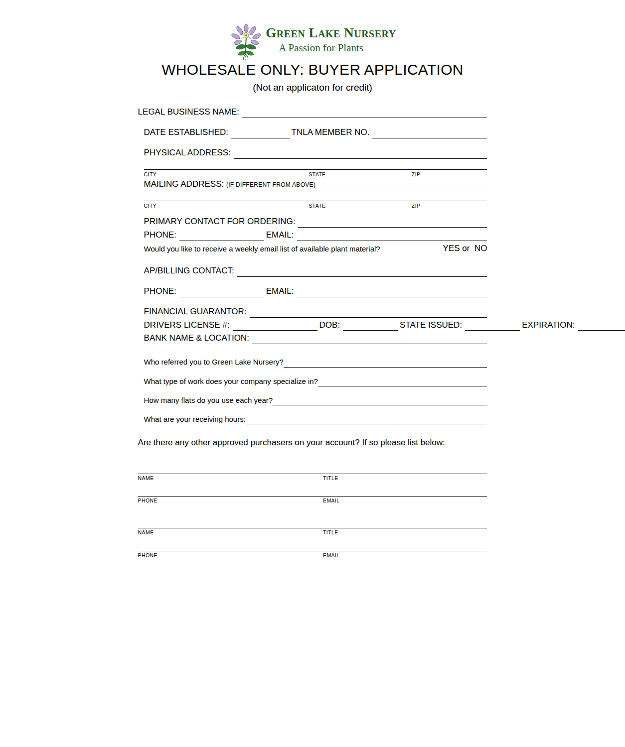GREEN LAKE NURSERY
A Passion for Plants
WHOLESALE ONLY: BUYER APPLICATION
(Not an applicaton for credit)
LEGAL BUSINESS NAME:
DATE ESTABLISHED: TNLA MEMBER NO.
PHYSICAL ADDRESS:
CITY STATE ZIP
MAILING ADDRESS: (IF DIFFERENT FROM ABOVE)
CITY STATE ZIP
PRIMARY CONTACT FOR ORDERING:
PHONE: EMAIL:
Would you like to receive a weekly email list of available plant material? YES or NO
AP/BILLING CONTACT:
PHONE: EMAIL:
FINANCIAL GUARANTOR:
DRIVERS LICENSE #: DOB: STATE ISSUED: EXPIRATION:
BANK NAME & LOCATION:
Who referred you to Green Lake Nursery?
What type of work does your company specialize in?
How many flats do you use each year?
What are your receiving hours:
Are there any other approved purchasers on your account? If so please list below:
NAME TITLE
PHONE EMAIL
NAME TITLE
PHONE EMAIL